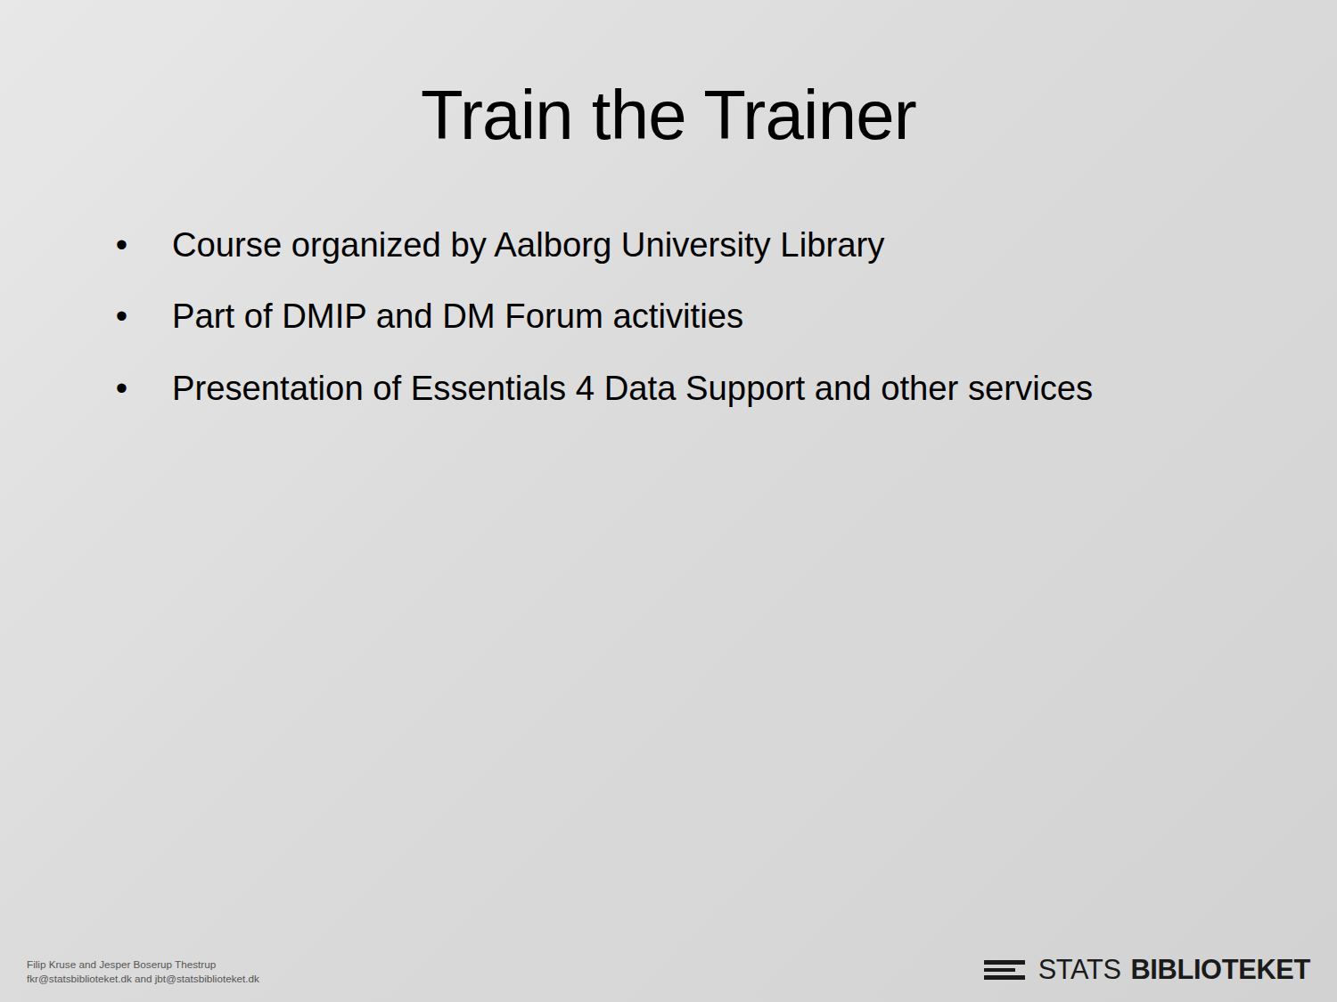Train the Trainer
Course organized by Aalborg University Library
Part of DMIP and DM Forum activities
Presentation of Essentials 4 Data Support and other services
Filip Kruse and Jesper Boserup Thestrup
fkr@statsbiblioteket.dk and jbt@statsbiblioteket.dk
STATS BIBLIOTEKET